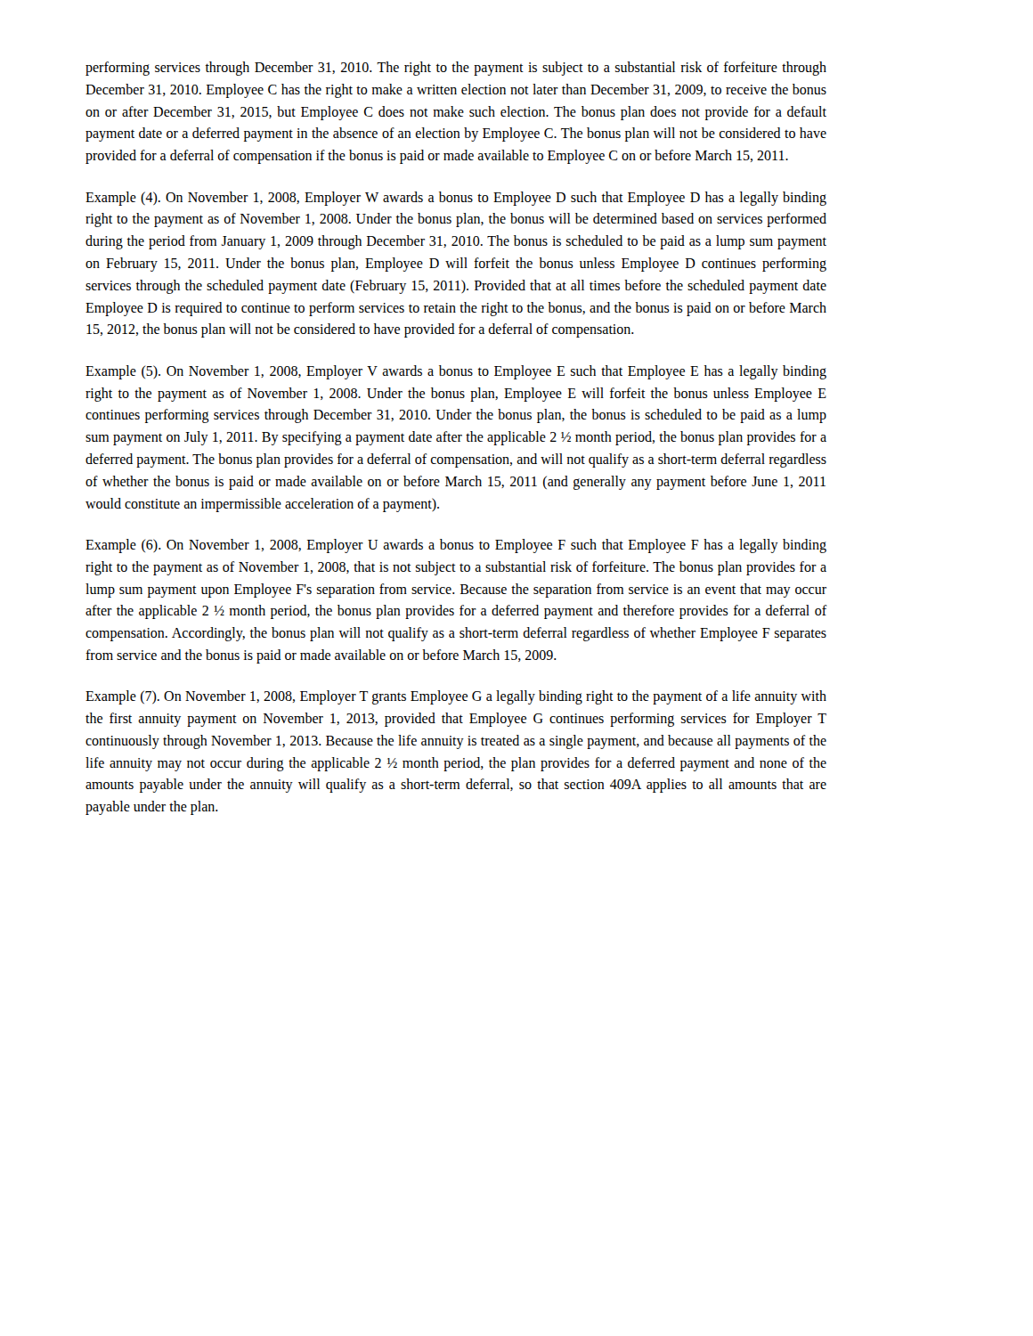performing services through December 31, 2010. The right to the payment is subject to a substantial risk of forfeiture through December 31, 2010. Employee C has the right to make a written election not later than December 31, 2009, to receive the bonus on or after December 31, 2015, but Employee C does not make such election. The bonus plan does not provide for a default payment date or a deferred payment in the absence of an election by Employee C. The bonus plan will not be considered to have provided for a deferral of compensation if the bonus is paid or made available to Employee C on or before March 15, 2011.
Example (4). On November 1, 2008, Employer W awards a bonus to Employee D such that Employee D has a legally binding right to the payment as of November 1, 2008. Under the bonus plan, the bonus will be determined based on services performed during the period from January 1, 2009 through December 31, 2010. The bonus is scheduled to be paid as a lump sum payment on February 15, 2011. Under the bonus plan, Employee D will forfeit the bonus unless Employee D continues performing services through the scheduled payment date (February 15, 2011). Provided that at all times before the scheduled payment date Employee D is required to continue to perform services to retain the right to the bonus, and the bonus is paid on or before March 15, 2012, the bonus plan will not be considered to have provided for a deferral of compensation.
Example (5). On November 1, 2008, Employer V awards a bonus to Employee E such that Employee E has a legally binding right to the payment as of November 1, 2008. Under the bonus plan, Employee E will forfeit the bonus unless Employee E continues performing services through December 31, 2010. Under the bonus plan, the bonus is scheduled to be paid as a lump sum payment on July 1, 2011. By specifying a payment date after the applicable 2 ½ month period, the bonus plan provides for a deferred payment. The bonus plan provides for a deferral of compensation, and will not qualify as a short-term deferral regardless of whether the bonus is paid or made available on or before March 15, 2011 (and generally any payment before June 1, 2011 would constitute an impermissible acceleration of a payment).
Example (6). On November 1, 2008, Employer U awards a bonus to Employee F such that Employee F has a legally binding right to the payment as of November 1, 2008, that is not subject to a substantial risk of forfeiture. The bonus plan provides for a lump sum payment upon Employee F's separation from service. Because the separation from service is an event that may occur after the applicable 2 ½ month period, the bonus plan provides for a deferred payment and therefore provides for a deferral of compensation. Accordingly, the bonus plan will not qualify as a short-term deferral regardless of whether Employee F separates from service and the bonus is paid or made available on or before March 15, 2009.
Example (7). On November 1, 2008, Employer T grants Employee G a legally binding right to the payment of a life annuity with the first annuity payment on November 1, 2013, provided that Employee G continues performing services for Employer T continuously through November 1, 2013. Because the life annuity is treated as a single payment, and because all payments of the life annuity may not occur during the applicable 2 ½ month period, the plan provides for a deferred payment and none of the amounts payable under the annuity will qualify as a short-term deferral, so that section 409A applies to all amounts that are payable under the plan.